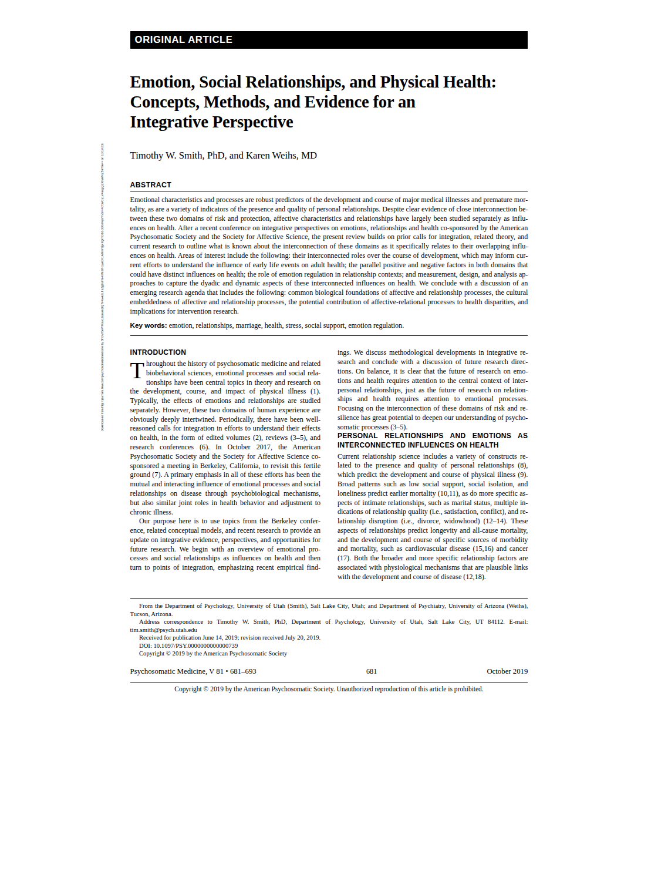Downloaded from http://journals.lww.com/psychosomaticmedicine by BhDMf5ePHKav1zEoum1tQfN4a+kJLhEZgbsIHo4XMi0hCywCX1AWnYQp/IlQrHD3i3D0OdRyi7TvSFl4Cf3VCy1vl4aqgQZXtlwrfKZBYNw== on 10/19/2021
ORIGINAL ARTICLE
Emotion, Social Relationships, and Physical Health:
Concepts, Methods, and Evidence for an
Integrative Perspective
Timothy W. Smith, PhD, and Karen Weihs, MD
ABSTRACT
Emotional characteristics and processes are robust predictors of the development and course of major medical illnesses and premature mortality, as are a variety of indicators of the presence and quality of personal relationships. Despite clear evidence of close interconnection between these two domains of risk and protection, affective characteristics and relationships have largely been studied separately as influences on health. After a recent conference on integrative perspectives on emotions, relationships and health co-sponsored by the American Psychosomatic Society and the Society for Affective Science, the present review builds on prior calls for integration, related theory, and current research to outline what is known about the interconnection of these domains as it specifically relates to their overlapping influences on health. Areas of interest include the following: their interconnected roles over the course of development, which may inform current efforts to understand the influence of early life events on adult health; the parallel positive and negative factors in both domains that could have distinct influences on health; the role of emotion regulation in relationship contexts; and measurement, design, and analysis approaches to capture the dyadic and dynamic aspects of these interconnected influences on health. We conclude with a discussion of an emerging research agenda that includes the following: common biological foundations of affective and relationship processes, the cultural embeddedness of affective and relationship processes, the potential contribution of affective-relational processes to health disparities, and implications for intervention research.
Key words: emotion, relationships, marriage, health, stress, social support, emotion regulation.
INTRODUCTION
Throughout the history of psychosomatic medicine and related biobehavioral sciences, emotional processes and social relationships have been central topics in theory and research on the development, course, and impact of physical illness (1). Typically, the effects of emotions and relationships are studied separately. However, these two domains of human experience are obviously deeply intertwined. Periodically, there have been well-reasoned calls for integration in efforts to understand their effects on health, in the form of edited volumes (2), reviews (3–5), and research conferences (6). In October 2017, the American Psychosomatic Society and the Society for Affective Science co-sponsored a meeting in Berkeley, California, to revisit this fertile ground (7). A primary emphasis in all of these efforts has been the mutual and interacting influence of emotional processes and social relationships on disease through psychobiological mechanisms, but also similar joint roles in health behavior and adjustment to chronic illness.
Our purpose here is to use topics from the Berkeley conference, related conceptual models, and recent research to provide an update on integrative evidence, perspectives, and opportunities for future research. We begin with an overview of emotional processes and social relationships as influences on health and then turn to points of integration, emphasizing recent empirical findings. We discuss methodological developments in integrative research and conclude with a discussion of future research directions. On balance, it is clear that the future of research on emotions and health requires attention to the central context of interpersonal relationships, just as the future of research on relationships and health requires attention to emotional processes. Focusing on the interconnection of these domains of risk and resilience has great potential to deepen our understanding of psychosomatic processes (3–5).
PERSONAL RELATIONSHIPS AND EMOTIONS AS INTERCONNECTED INFLUENCES ON HEALTH
Current relationship science includes a variety of constructs related to the presence and quality of personal relationships (8), which predict the development and course of physical illness (9). Broad patterns such as low social support, social isolation, and loneliness predict earlier mortality (10,11), as do more specific aspects of intimate relationships, such as marital status, multiple indications of relationship quality (i.e., satisfaction, conflict), and relationship disruption (i.e., divorce, widowhood) (12–14). These aspects of relationships predict longevity and all-cause mortality, and the development and course of specific sources of morbidity and mortality, such as cardiovascular disease (15,16) and cancer (17). Both the broader and more specific relationship factors are associated with physiological mechanisms that are plausible links with the development and course of disease (12,18).
From the Department of Psychology, University of Utah (Smith), Salt Lake City, Utah; and Department of Psychiatry, University of Arizona (Weihs), Tucson, Arizona.
Address correspondence to Timothy W. Smith, PhD, Department of Psychology, University of Utah, Salt Lake City, UT 84112. E-mail: tim.smith@psych.utah.edu
Received for publication June 14, 2019; revision received July 20, 2019.
DOI: 10.1097/PSY.0000000000000739
Copyright © 2019 by the American Psychosomatic Society
Psychosomatic Medicine, V 81 • 681–693
681
October 2019
Copyright © 2019 by the American Psychosomatic Society. Unauthorized reproduction of this article is prohibited.